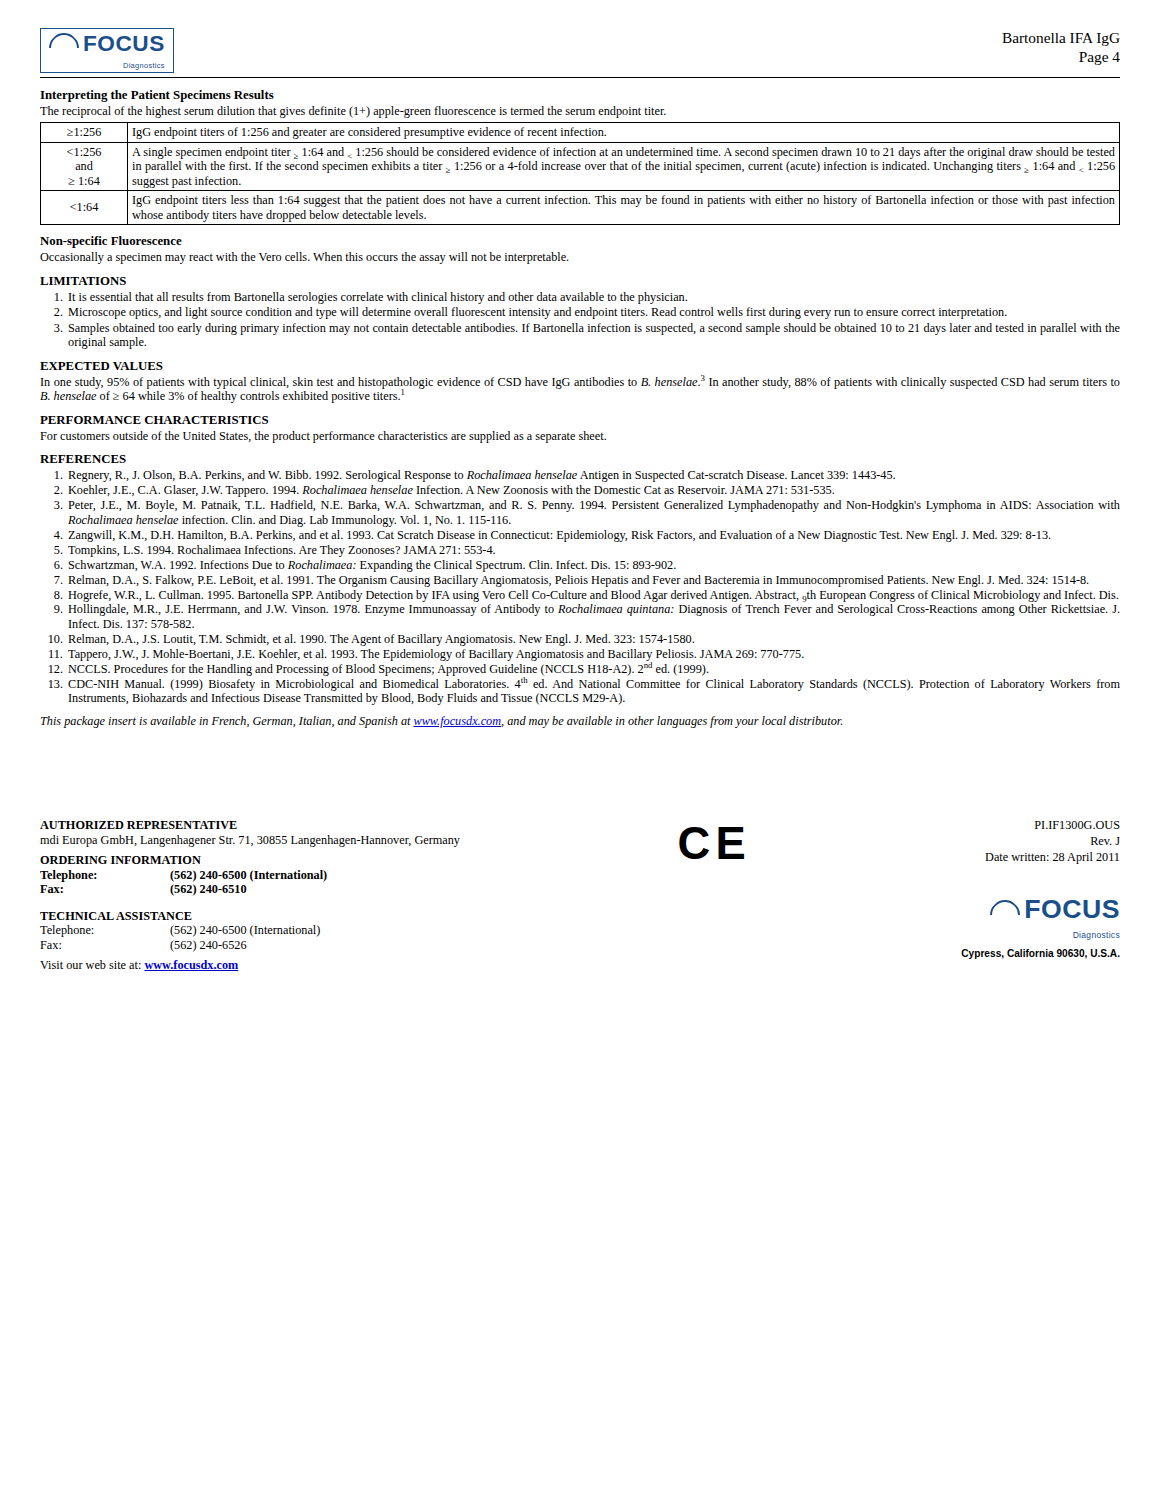FOCUS
Diagnostics
Bartonella IFA IgG
Page 4
Interpreting the Patient Specimens Results
The reciprocal of the highest serum dilution that gives definite (1+) apple-green fluorescence is termed the serum endpoint titer.
| ≥1:256 | IgG endpoint titers of 1:256 and greater are considered presumptive evidence of recent infection. |
| <1:256 and ≥ 1:64 | A single specimen endpoint titer ≥ 1:64 and < 1:256 should be considered evidence of infection at an undetermined time. A second specimen drawn 10 to 21 days after the original draw should be tested in parallel with the first. If the second specimen exhibits a titer ≥ 1:256 or a 4-fold increase over that of the initial specimen, current (acute) infection is indicated. Unchanging titers ≥ 1:64 and < 1:256 suggest past infection. |
| <1:64 | IgG endpoint titers less than 1:64 suggest that the patient does not have a current infection. This may be found in patients with either no history of Bartonella infection or those with past infection whose antibody titers have dropped below detectable levels. |
Non-specific Fluorescence
Occasionally a specimen may react with the Vero cells. When this occurs the assay will not be interpretable.
LIMITATIONS
It is essential that all results from Bartonella serologies correlate with clinical history and other data available to the physician.
Microscope optics, and light source condition and type will determine overall fluorescent intensity and endpoint titers. Read control wells first during every run to ensure correct interpretation.
Samples obtained too early during primary infection may not contain detectable antibodies. If Bartonella infection is suspected, a second sample should be obtained 10 to 21 days later and tested in parallel with the original sample.
EXPECTED VALUES
In one study, 95% of patients with typical clinical, skin test and histopathologic evidence of CSD have IgG antibodies to B. henselae.3 In another study, 88% of patients with clinically suspected CSD had serum titers to B. henselae of ≥ 64 while 3% of healthy controls exhibited positive titers.1
PERFORMANCE CHARACTERISTICS
For customers outside of the United States, the product performance characteristics are supplied as a separate sheet.
REFERENCES
Regnery, R., J. Olson, B.A. Perkins, and W. Bibb. 1992. Serological Response to Rochalimaea henselae Antigen in Suspected Cat-scratch Disease. Lancet 339: 1443-45.
Koehler, J.E., C.A. Glaser, J.W. Tappero. 1994. Rochalimaea henselae Infection. A New Zoonosis with the Domestic Cat as Reservoir. JAMA 271: 531-535.
Peter, J.E., M. Boyle, M. Patnaik, T.L. Hadfield, N.E. Barka, W.A. Schwartzman, and R. S. Penny. 1994. Persistent Generalized Lymphadenopathy and Non-Hodgkin's Lymphoma in AIDS: Association with Rochalimaea henselae infection. Clin. and Diag. Lab Immunology. Vol. 1, No. 1. 115-116.
Zangwill, K.M., D.H. Hamilton, B.A. Perkins, and et al. 1993. Cat Scratch Disease in Connecticut: Epidemiology, Risk Factors, and Evaluation of a New Diagnostic Test. New Engl. J. Med. 329: 8-13.
Tompkins, L.S. 1994. Rochalimaea Infections. Are They Zoonoses? JAMA 271: 553-4.
Schwartzman, W.A. 1992. Infections Due to Rochalimaea: Expanding the Clinical Spectrum. Clin. Infect. Dis. 15: 893-902.
Relman, D.A., S. Falkow, P.E. LeBoit, et al. 1991. The Organism Causing Bacillary Angiomatosis, Peliois Hepatis and Fever and Bacteremia in Immunocompromised Patients. New Engl. J. Med. 324: 1514-8.
Hogrefe, W.R., L. Cullman. 1995. Bartonella SPP. Antibody Detection by IFA using Vero Cell Co-Culture and Blood Agar derived Antigen. Abstract, 9th European Congress of Clinical Microbiology and Infect. Dis.
Hollingdale, M.R., J.E. Herrmann, and J.W. Vinson. 1978. Enzyme Immunoassay of Antibody to Rochalimaea quintana: Diagnosis of Trench Fever and Serological Cross-Reactions among Other Rickettsiae. J. Infect. Dis. 137: 578-582.
Relman, D.A., J.S. Loutit, T.M. Schmidt, et al. 1990. The Agent of Bacillary Angiomatosis. New Engl. J. Med. 323: 1574-1580.
Tappero, J.W., J. Mohle-Boertani, J.E. Koehler, et al. 1993. The Epidemiology of Bacillary Angiomatosis and Bacillary Peliosis. JAMA 269: 770-775.
NCCLS. Procedures for the Handling and Processing of Blood Specimens; Approved Guideline (NCCLS H18-A2). 2nd ed. (1999).
CDC-NIH Manual. (1999) Biosafety in Microbiological and Biomedical Laboratories. 4th ed. And National Committee for Clinical Laboratory Standards (NCCLS). Protection of Laboratory Workers from Instruments, Biohazards and Infectious Disease Transmitted by Blood, Body Fluids and Tissue (NCCLS M29-A).
This package insert is available in French, German, Italian, and Spanish at www.focusdx.com, and may be available in other languages from your local distributor.
AUTHORIZED REPRESENTATIVE
mdi Europa GmbH, Langenhagener Str. 71, 30855 Langenhagen-Hannover, Germany
ORDERING INFORMATION
| Telephone: | (562) 240-6500 (International) |
| Fax: | (562) 240-6510 |
TECHNICAL ASSISTANCE
| Telephone: | (562) 240-6500 (International) |
| Fax: | (562) 240-6526 |
Visit our web site at: www.focusdx.com
C E
PI.IF1300G.OUS
Rev. J
Date written: 28 April 2011
FOCUS
Diagnostics
Cypress, California 90630, U.S.A.